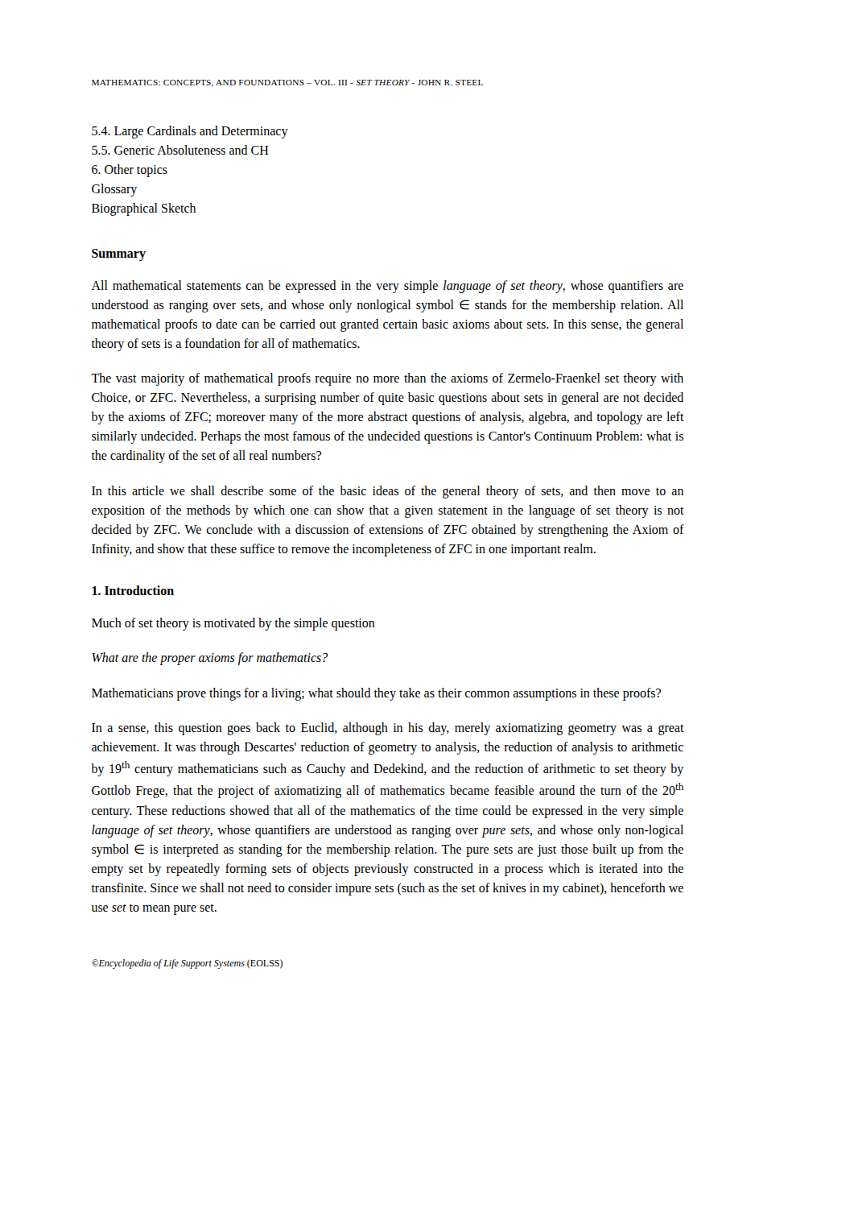Mathematics: Concepts, and Foundations – Vol. III - Set Theory - John R. Steel
5.4. Large Cardinals and Determinacy
5.5. Generic Absoluteness and CH
6. Other topics
Glossary
Biographical Sketch
Summary
All mathematical statements can be expressed in the very simple language of set theory, whose quantifiers are understood as ranging over sets, and whose only nonlogical symbol ∈ stands for the membership relation. All mathematical proofs to date can be carried out granted certain basic axioms about sets. In this sense, the general theory of sets is a foundation for all of mathematics.
The vast majority of mathematical proofs require no more than the axioms of Zermelo-Fraenkel set theory with Choice, or ZFC. Nevertheless, a surprising number of quite basic questions about sets in general are not decided by the axioms of ZFC; moreover many of the more abstract questions of analysis, algebra, and topology are left similarly undecided. Perhaps the most famous of the undecided questions is Cantor's Continuum Problem: what is the cardinality of the set of all real numbers?
In this article we shall describe some of the basic ideas of the general theory of sets, and then move to an exposition of the methods by which one can show that a given statement in the language of set theory is not decided by ZFC. We conclude with a discussion of extensions of ZFC obtained by strengthening the Axiom of Infinity, and show that these suffice to remove the incompleteness of ZFC in one important realm.
1. Introduction
Much of set theory is motivated by the simple question
What are the proper axioms for mathematics?
Mathematicians prove things for a living; what should they take as their common assumptions in these proofs?
In a sense, this question goes back to Euclid, although in his day, merely axiomatizing geometry was a great achievement. It was through Descartes' reduction of geometry to analysis, the reduction of analysis to arithmetic by 19th century mathematicians such as Cauchy and Dedekind, and the reduction of arithmetic to set theory by Gottlob Frege, that the project of axiomatizing all of mathematics became feasible around the turn of the 20th century. These reductions showed that all of the mathematics of the time could be expressed in the very simple language of set theory, whose quantifiers are understood as ranging over pure sets, and whose only non-logical symbol ∈ is interpreted as standing for the membership relation. The pure sets are just those built up from the empty set by repeatedly forming sets of objects previously constructed in a process which is iterated into the transfinite. Since we shall not need to consider impure sets (such as the set of knives in my cabinet), henceforth we use set to mean pure set.
©Encyclopedia of Life Support Systems (EOLSS)